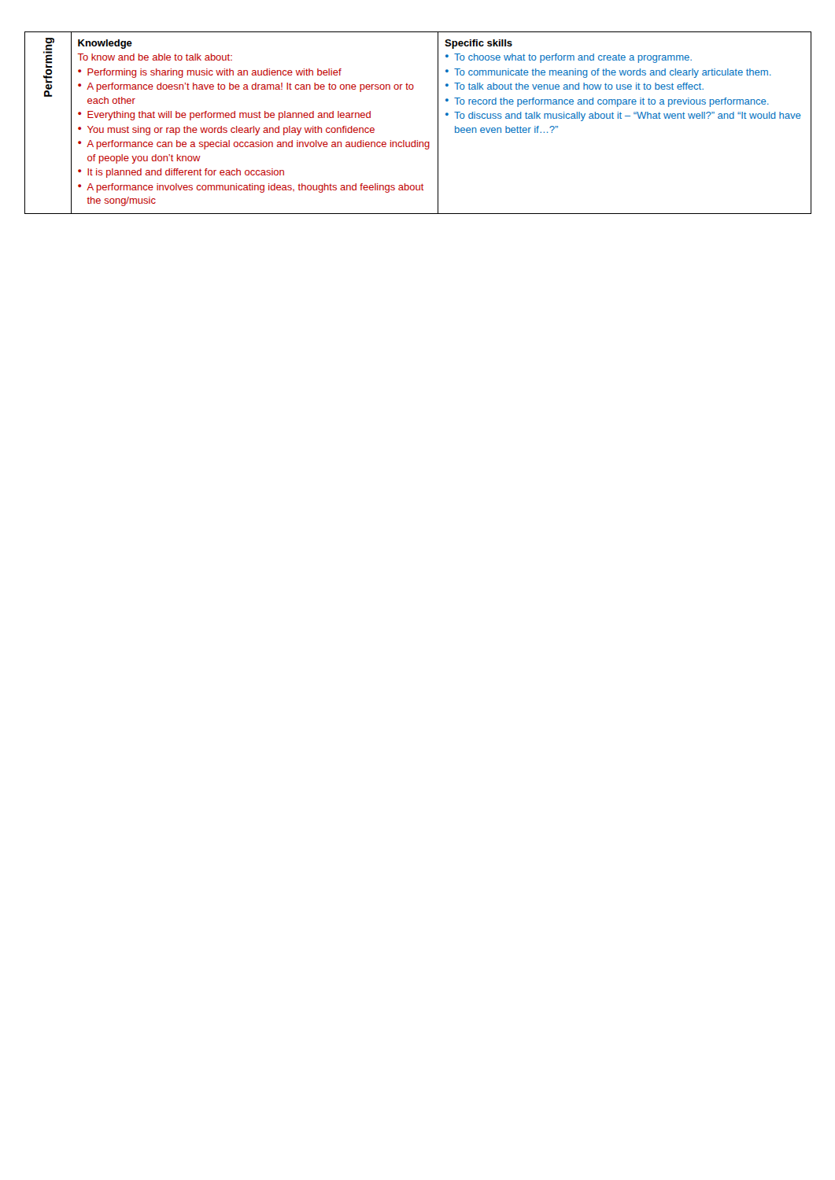| Performing | Knowledge To know and be able to talk about: Performing is sharing music with an audience with belief A performance doesn’t have to be a drama! It can be to one person or to each other Everything that will be performed must be planned and learned You must sing or rap the words clearly and play with confidence A performance can be a special occasion and involve an audience including of people you don’t know It is planned and different for each occasion A performance involves communicating ideas, thoughts and feelings about the song/music | Specific skills To choose what to perform and create a programme. To communicate the meaning of the words and clearly articulate them. To talk about the venue and how to use it to best effect. To record the performance and compare it to a previous performance. To discuss and talk musically about it – “What went well?” and “It would have been even better if…?” |